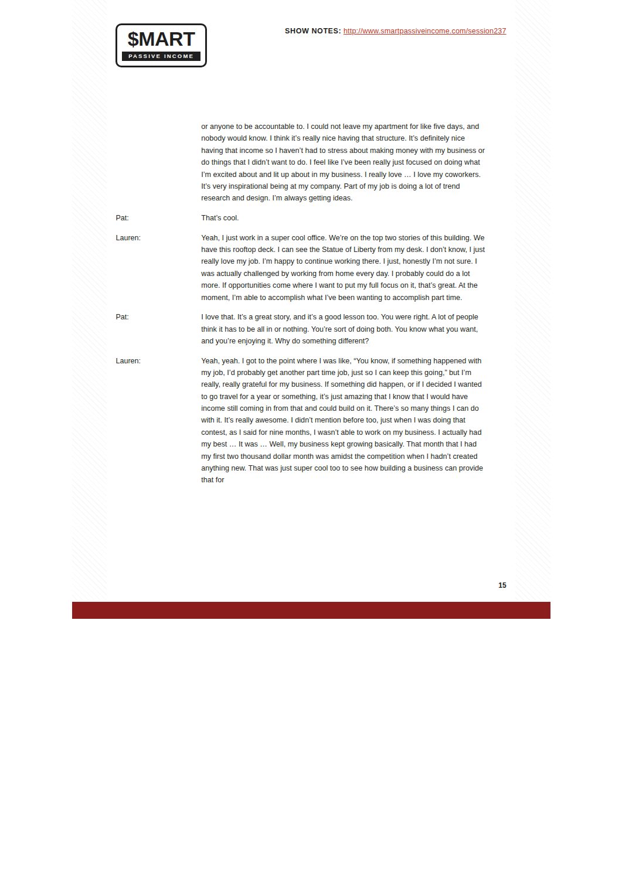$MART Passive Income
Show Notes: http://www.smartpassiveincome.com/session237
or anyone to be accountable to. I could not leave my apartment for like five days, and nobody would know. I think it’s really nice having that structure. It’s definitely nice having that income so I haven’t had to stress about making money with my business or do things that I didn’t want to do. I feel like I’ve been really just focused on doing what I’m excited about and lit up about in my business. I really love … I love my coworkers. It’s very inspirational being at my company. Part of my job is doing a lot of trend research and design. I’m always getting ideas.
Pat:
That’s cool.
Lauren:
Yeah, I just work in a super cool office. We’re on the top two stories of this building. We have this rooftop deck. I can see the Statue of Liberty from my desk. I don’t know, I just really love my job. I’m happy to continue working there. I just, honestly I’m not sure. I was actually challenged by working from home every day. I probably could do a lot more. If opportunities come where I want to put my full focus on it, that’s great. At the moment, I’m able to accomplish what I’ve been wanting to accomplish part time.
Pat:
I love that. It’s a great story, and it’s a good lesson too. You were right. A lot of people think it has to be all in or nothing. You’re sort of doing both. You know what you want, and you’re enjoying it. Why do something different?
Lauren:
Yeah, yeah. I got to the point where I was like, “You know, if something happened with my job, I’d probably get another part time job, just so I can keep this going,” but I’m really, really grateful for my business. If something did happen, or if I decided I wanted to go travel for a year or something, it’s just amazing that I know that I would have income still coming in from that and could build on it. There’s so many things I can do with it. It’s really awesome. I didn’t mention before too, just when I was doing that contest, as I said for nine months, I wasn’t able to work on my business. I actually had my best … It was … Well, my business kept growing basically. That month that I had my first two thousand dollar month was amidst the competition when I hadn’t created anything new. That was just super cool too to see how building a business can provide that for
15